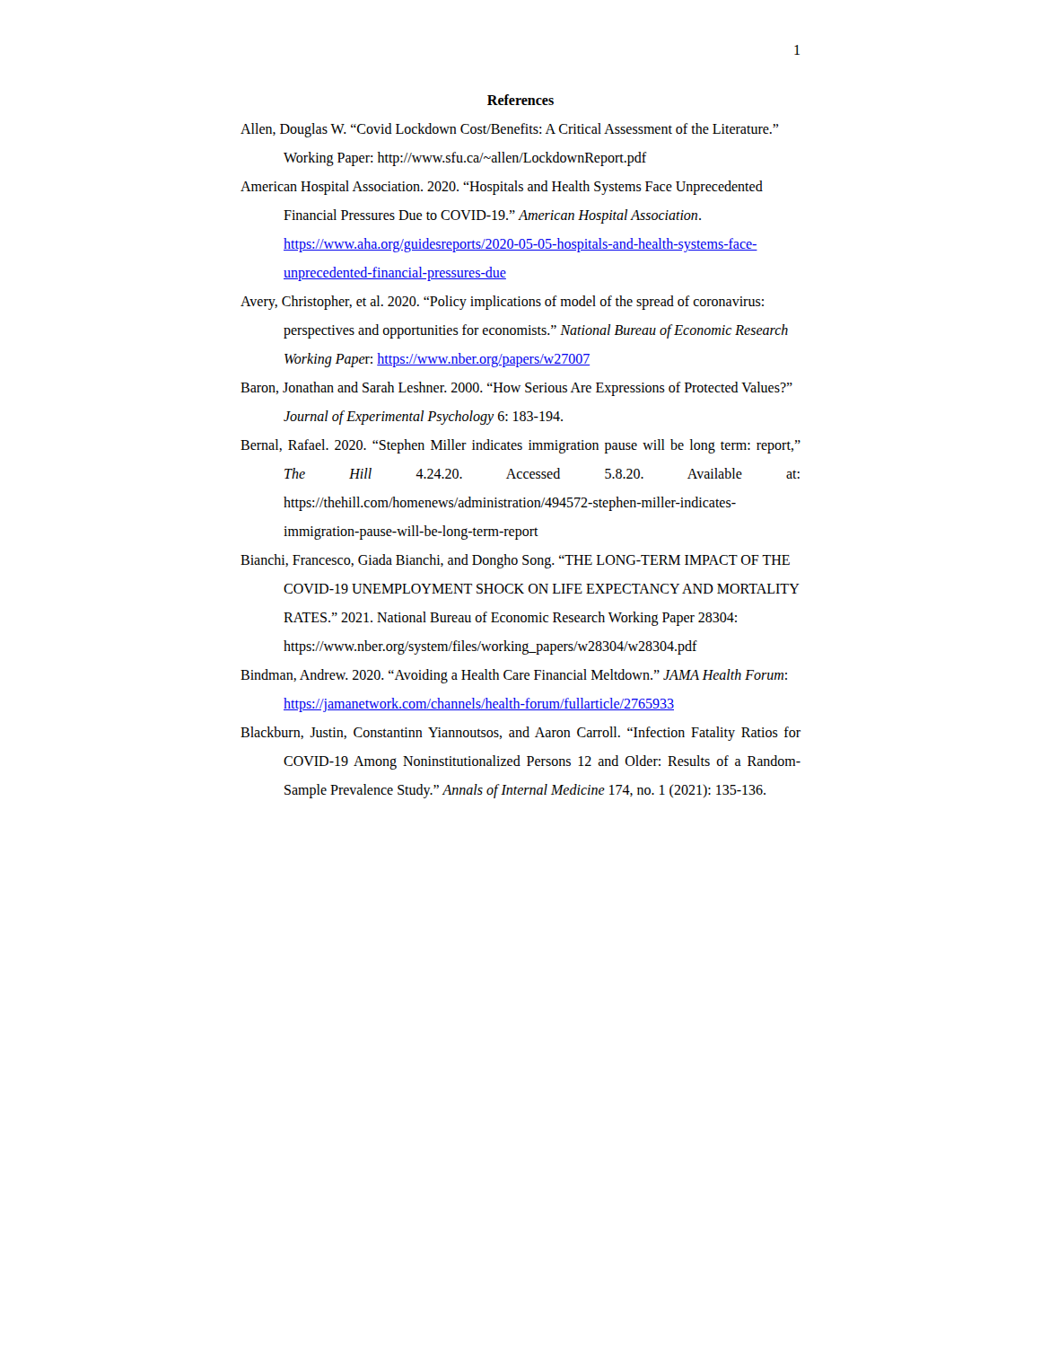1
References
Allen, Douglas W. “Covid Lockdown Cost/Benefits: A Critical Assessment of the Literature.” Working Paper: http://www.sfu.ca/~allen/LockdownReport.pdf
American Hospital Association. 2020. “Hospitals and Health Systems Face Unprecedented Financial Pressures Due to COVID-19.” American Hospital Association. https://www.aha.org/guidesreports/2020-05-05-hospitals-and-health-systems-face-unprecedented-financial-pressures-due
Avery, Christopher, et al. 2020. “Policy implications of model of the spread of coronavirus: perspectives and opportunities for economists.” National Bureau of Economic Research Working Paper: https://www.nber.org/papers/w27007
Baron, Jonathan and Sarah Leshner. 2000. “How Serious Are Expressions of Protected Values?” Journal of Experimental Psychology 6: 183-194.
Bernal, Rafael. 2020. “Stephen Miller indicates immigration pause will be long term: report,” The Hill 4.24.20. Accessed 5.8.20. Available at: https://thehill.com/homenews/administration/494572-stephen-miller-indicates-immigration-pause-will-be-long-term-report
Bianchi, Francesco, Giada Bianchi, and Dongho Song. “THE LONG-TERM IMPACT OF THE COVID-19 UNEMPLOYMENT SHOCK ON LIFE EXPECTANCY AND MORTALITY RATES.” 2021. National Bureau of Economic Research Working Paper 28304: https://www.nber.org/system/files/working_papers/w28304/w28304.pdf
Bindman, Andrew. 2020. “Avoiding a Health Care Financial Meltdown.” JAMA Health Forum: https://jamanetwork.com/channels/health-forum/fullarticle/2765933
Blackburn, Justin, Constantinn Yiannoutsos, and Aaron Carroll. “Infection Fatality Ratios for COVID-19 Among Noninstitutionalized Persons 12 and Older: Results of a Random-Sample Prevalence Study.” Annals of Internal Medicine 174, no. 1 (2021): 135-136.